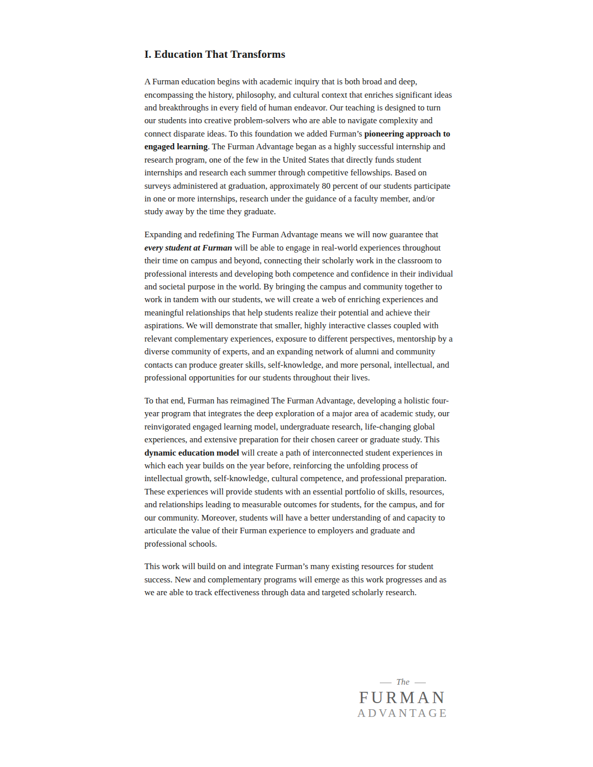I. Education That Transforms
A Furman education begins with academic inquiry that is both broad and deep, encompassing the history, philosophy, and cultural context that enriches significant ideas and breakthroughs in every field of human endeavor. Our teaching is designed to turn our students into creative problem-solvers who are able to navigate complexity and connect disparate ideas. To this foundation we added Furman’s pioneering approach to engaged learning. The Furman Advantage began as a highly successful internship and research program, one of the few in the United States that directly funds student internships and research each summer through competitive fellowships. Based on surveys administered at graduation, approximately 80 percent of our students participate in one or more internships, research under the guidance of a faculty member, and/or study away by the time they graduate.
Expanding and redefining The Furman Advantage means we will now guarantee that every student at Furman will be able to engage in real-world experiences throughout their time on campus and beyond, connecting their scholarly work in the classroom to professional interests and developing both competence and confidence in their individual and societal purpose in the world. By bringing the campus and community together to work in tandem with our students, we will create a web of enriching experiences and meaningful relationships that help students realize their potential and achieve their aspirations. We will demonstrate that smaller, highly interactive classes coupled with relevant complementary experiences, exposure to different perspectives, mentorship by a diverse community of experts, and an expanding network of alumni and community contacts can produce greater skills, self-knowledge, and more personal, intellectual, and professional opportunities for our students throughout their lives.
To that end, Furman has reimagined The Furman Advantage, developing a holistic four-year program that integrates the deep exploration of a major area of academic study, our reinvigorated engaged learning model, undergraduate research, life-changing global experiences, and extensive preparation for their chosen career or graduate study. This dynamic education model will create a path of interconnected student experiences in which each year builds on the year before, reinforcing the unfolding process of intellectual growth, self-knowledge, cultural competence, and professional preparation. These experiences will provide students with an essential portfolio of skills, resources, and relationships leading to measurable outcomes for students, for the campus, and for our community. Moreover, students will have a better understanding of and capacity to articulate the value of their Furman experience to employers and graduate and professional schools.
This work will build on and integrate Furman’s many existing resources for student success. New and complementary programs will emerge as this work progresses and as we are able to track effectiveness through data and targeted scholarly research.
The
FURMAN
ADVANTAGE